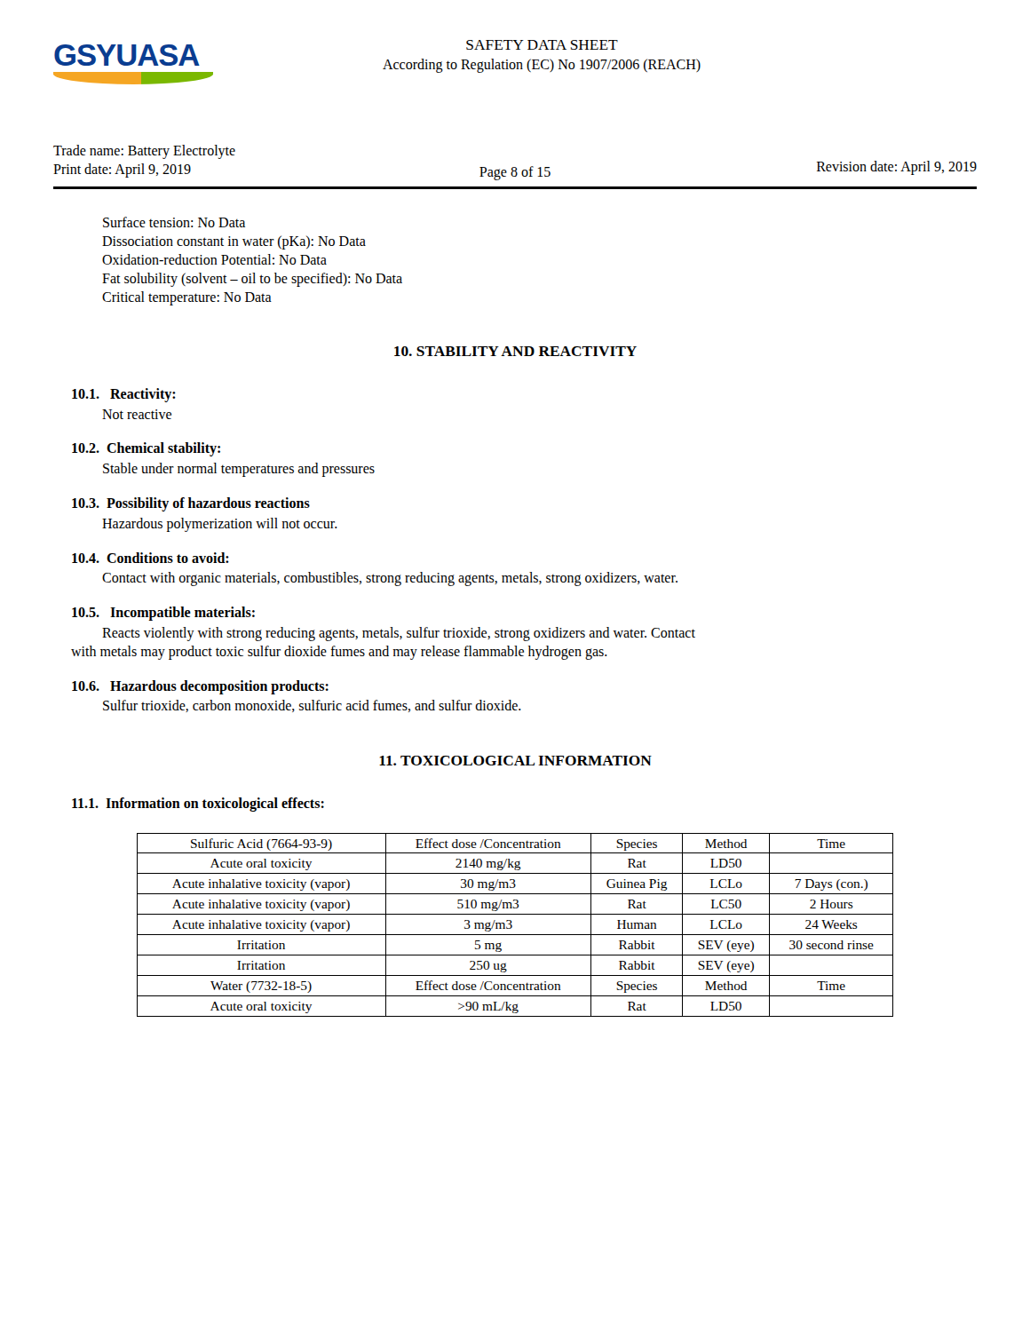GS YUASA
SAFETY DATA SHEET
According to Regulation (EC) No 1907/2006 (REACH)
Trade name: Battery Electrolyte
Print date: April 9, 2019
Revision date: April 9, 2019
Page 8 of 15
Surface tension: No Data
Dissociation constant in water (pKa): No Data
Oxidation-reduction Potential: No Data
Fat solubility (solvent – oil to be specified): No Data
Critical temperature: No Data
10. STABILITY AND REACTIVITY
10.1. Reactivity:
Not reactive
10.2. Chemical stability:
Stable under normal temperatures and pressures
10.3. Possibility of hazardous reactions
Hazardous polymerization will not occur.
10.4. Conditions to avoid:
Contact with organic materials, combustibles, strong reducing agents, metals, strong oxidizers, water.
10.5. Incompatible materials:
Reacts violently with strong reducing agents, metals, sulfur trioxide, strong oxidizers and water. Contact
with metals may product toxic sulfur dioxide fumes and may release flammable hydrogen gas.
10.6. Hazardous decomposition products:
Sulfur trioxide, carbon monoxide, sulfuric acid fumes, and sulfur dioxide.
11. TOXICOLOGICAL INFORMATION
11.1. Information on toxicological effects:
| Sulfuric Acid (7664-93-9) | Effect dose /Concentration | Species | Method | Time |
| --- | --- | --- | --- | --- |
| Acute oral toxicity | 2140 mg/kg | Rat | LD50 | |
| Acute inhalative toxicity (vapor) | 30 mg/m3 | Guinea Pig | LCLo | 7 Days (con.) |
| Acute inhalative toxicity (vapor) | 510 mg/m3 | Rat | LC50 | 2 Hours |
| Acute inhalative toxicity (vapor) | 3 mg/m3 | Human | LCLo | 24 Weeks |
| Irritation | 5 mg | Rabbit | SEV (eye) | 30 second rinse |
| Irritation | 250 ug | Rabbit | SEV (eye) | |
| Water (7732-18-5) | Effect dose /Concentration | Species | Method | Time |
| Acute oral toxicity | >90 mL/kg | Rat | LD50 | |